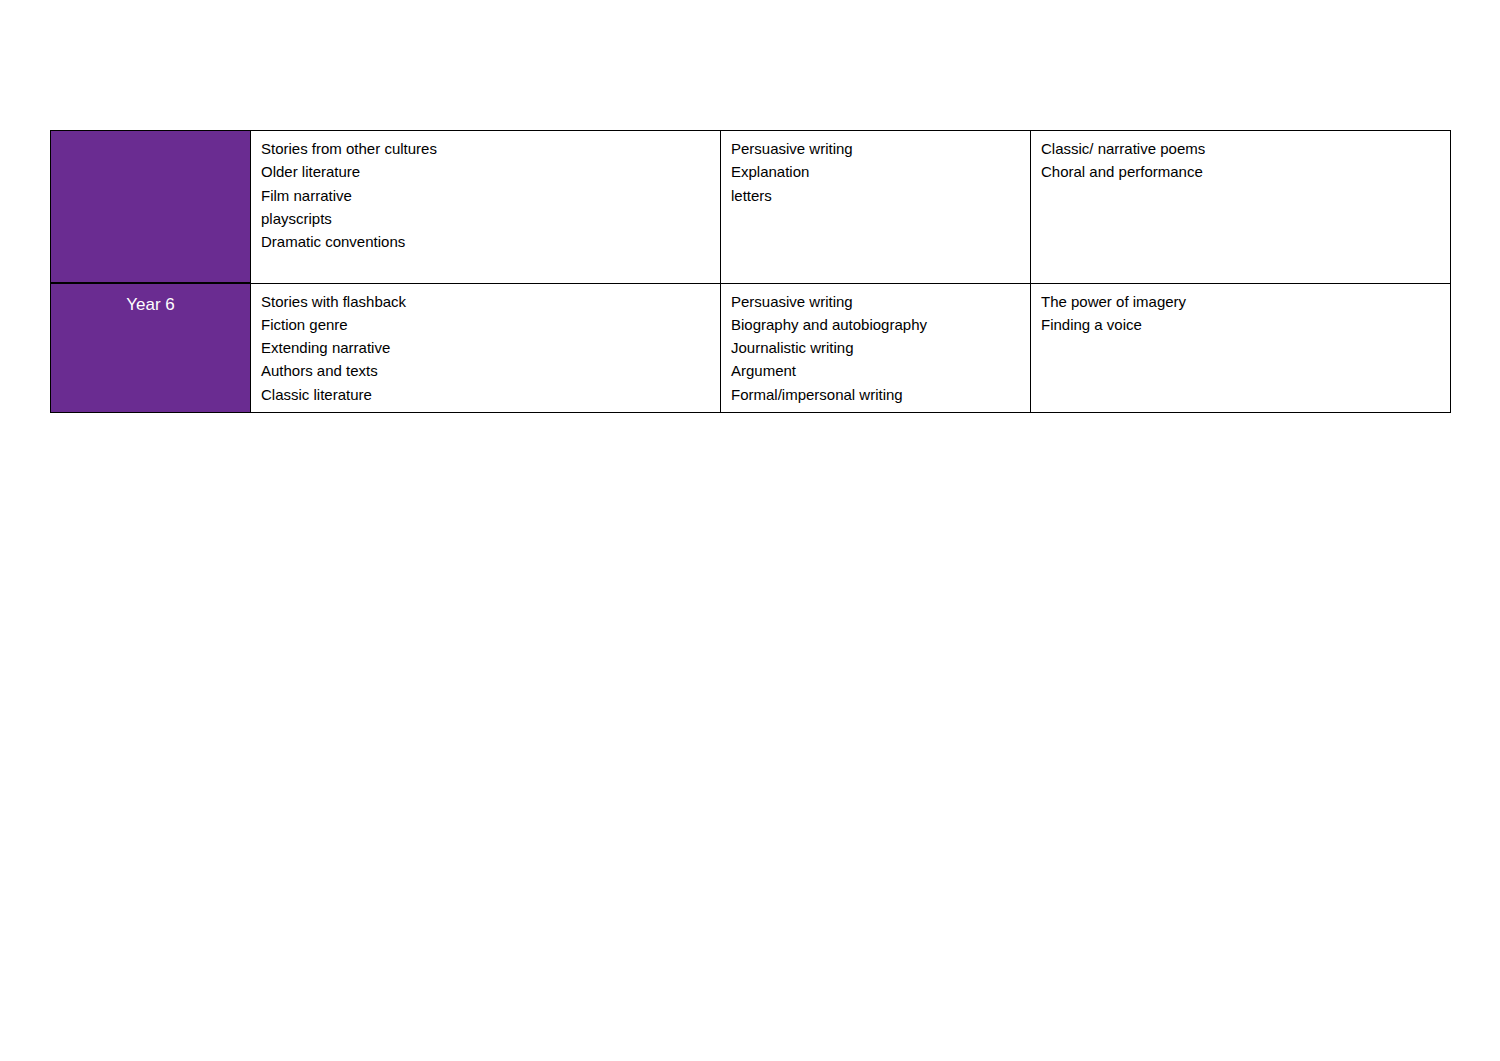| | Stories from other cultures Older literature Film narrative playscripts Dramatic conventions | Persuasive writing Explanation letters | Classic/ narrative poems Choral and performance |
| Year 6 | Stories with flashback Fiction genre Extending narrative Authors and texts Classic literature | Persuasive writing Biography and autobiography Journalistic writing Argument Formal/impersonal writing | The power of imagery Finding a voice |